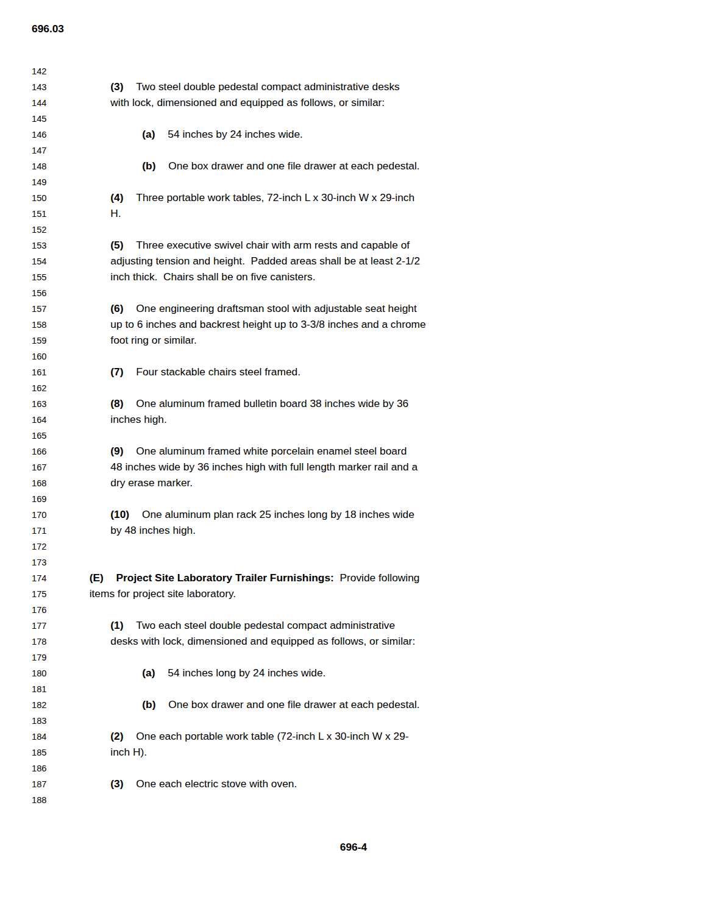696.03
142
143
(3) Two steel double pedestal compact administrative desks
144
with lock, dimensioned and equipped as follows, or similar:
145
146
(a) 54 inches by 24 inches wide.
147
148
(b) One box drawer and one file drawer at each pedestal.
149
150
(4) Three portable work tables, 72-inch L x 30-inch W x 29-inch
151
H.
152
153
(5) Three executive swivel chair with arm rests and capable of
154
adjusting tension and height. Padded areas shall be at least 2-1/2
155
inch thick. Chairs shall be on five canisters.
156
157
(6) One engineering draftsman stool with adjustable seat height
158
up to 6 inches and backrest height up to 3-3/8 inches and a chrome
159
foot ring or similar.
160
161
(7) Four stackable chairs steel framed.
162
163
(8) One aluminum framed bulletin board 38 inches wide by 36
164
inches high.
165
166
(9) One aluminum framed white porcelain enamel steel board
167
48 inches wide by 36 inches high with full length marker rail and a
168
dry erase marker.
169
170
(10) One aluminum plan rack 25 inches long by 18 inches wide
171
by 48 inches high.
172
173
174
(E) Project Site Laboratory Trailer Furnishings: Provide following
175
items for project site laboratory.
176
177
(1) Two each steel double pedestal compact administrative
178
desks with lock, dimensioned and equipped as follows, or similar:
179
180
(a) 54 inches long by 24 inches wide.
181
182
(b) One box drawer and one file drawer at each pedestal.
183
184
(2) One each portable work table (72-inch L x 30-inch W x 29-
185
inch H).
186
187
(3) One each electric stove with oven.
188
696-4